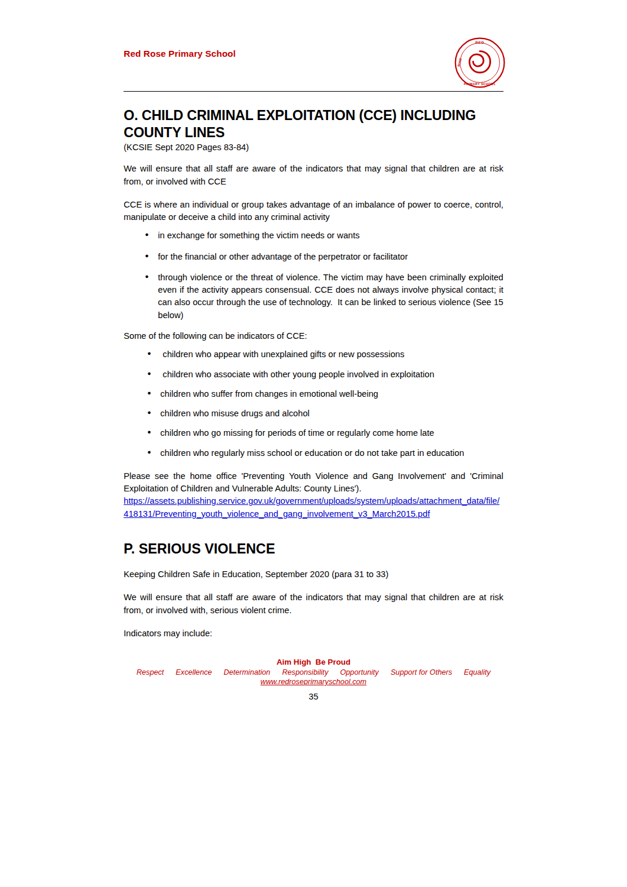Red Rose Primary School
RED PRIMARY SCHOOL ROSE
O. CHILD CRIMINAL EXPLOITATION (CCE) INCLUDING
COUNTY LINES
(KCSIE Sept 2020 Pages 83-84)
We will ensure that all staff are aware of the indicators that may signal that children are at risk from, or involved with CCE
CCE is where an individual or group takes advantage of an imbalance of power to coerce, control, manipulate or deceive a child into any criminal activity
in exchange for something the victim needs or wants
for the financial or other advantage of the perpetrator or facilitator
through violence or the threat of violence. The victim may have been criminally exploited even if the activity appears consensual. CCE does not always involve physical contact; it can also occur through the use of technology. It can be linked to serious violence (See 15 below)
Some of the following can be indicators of CCE:
children who appear with unexplained gifts or new possessions
children who associate with other young people involved in exploitation
children who suffer from changes in emotional well-being
children who misuse drugs and alcohol
children who go missing for periods of time or regularly come home late
children who regularly miss school or education or do not take part in education
Please see the home office 'Preventing Youth Violence and Gang Involvement' and 'Criminal Exploitation of Children and Vulnerable Adults: County Lines').
https://assets.publishing.service.gov.uk/government/uploads/system/uploads/attachment_data/file/418131/Preventing_youth_violence_and_gang_involvement_v3_March2015.pdf
P. SERIOUS VIOLENCE
Keeping Children Safe in Education, September 2020 (para 31 to 33)
We will ensure that all staff are aware of the indicators that may signal that children are at risk from, or involved with, serious violent crime.
Indicators may include:
Aim High Be Proud
Respect Excellence Determination Responsibility Opportunity Support for Others Equality
www.redroseprimaryschool.com
35